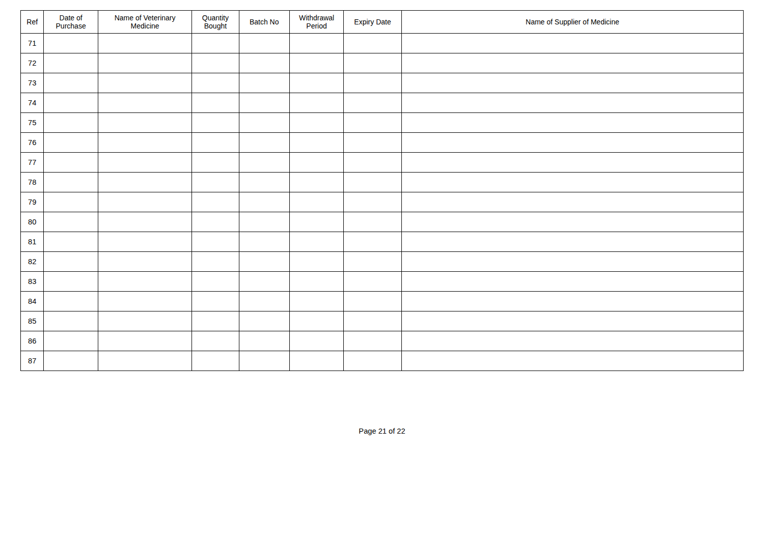| Ref | Date of Purchase | Name of Veterinary Medicine | Quantity Bought | Batch No | Withdrawal Period | Expiry Date | Name of Supplier of Medicine |
| --- | --- | --- | --- | --- | --- | --- | --- |
| 71 | | | | | | | |
| 72 | | | | | | | |
| 73 | | | | | | | |
| 74 | | | | | | | |
| 75 | | | | | | | |
| 76 | | | | | | | |
| 77 | | | | | | | |
| 78 | | | | | | | |
| 79 | | | | | | | |
| 80 | | | | | | | |
| 81 | | | | | | | |
| 82 | | | | | | | |
| 83 | | | | | | | |
| 84 | | | | | | | |
| 85 | | | | | | | |
| 86 | | | | | | | |
| 87 | | | | | | | |
Page 21 of 22